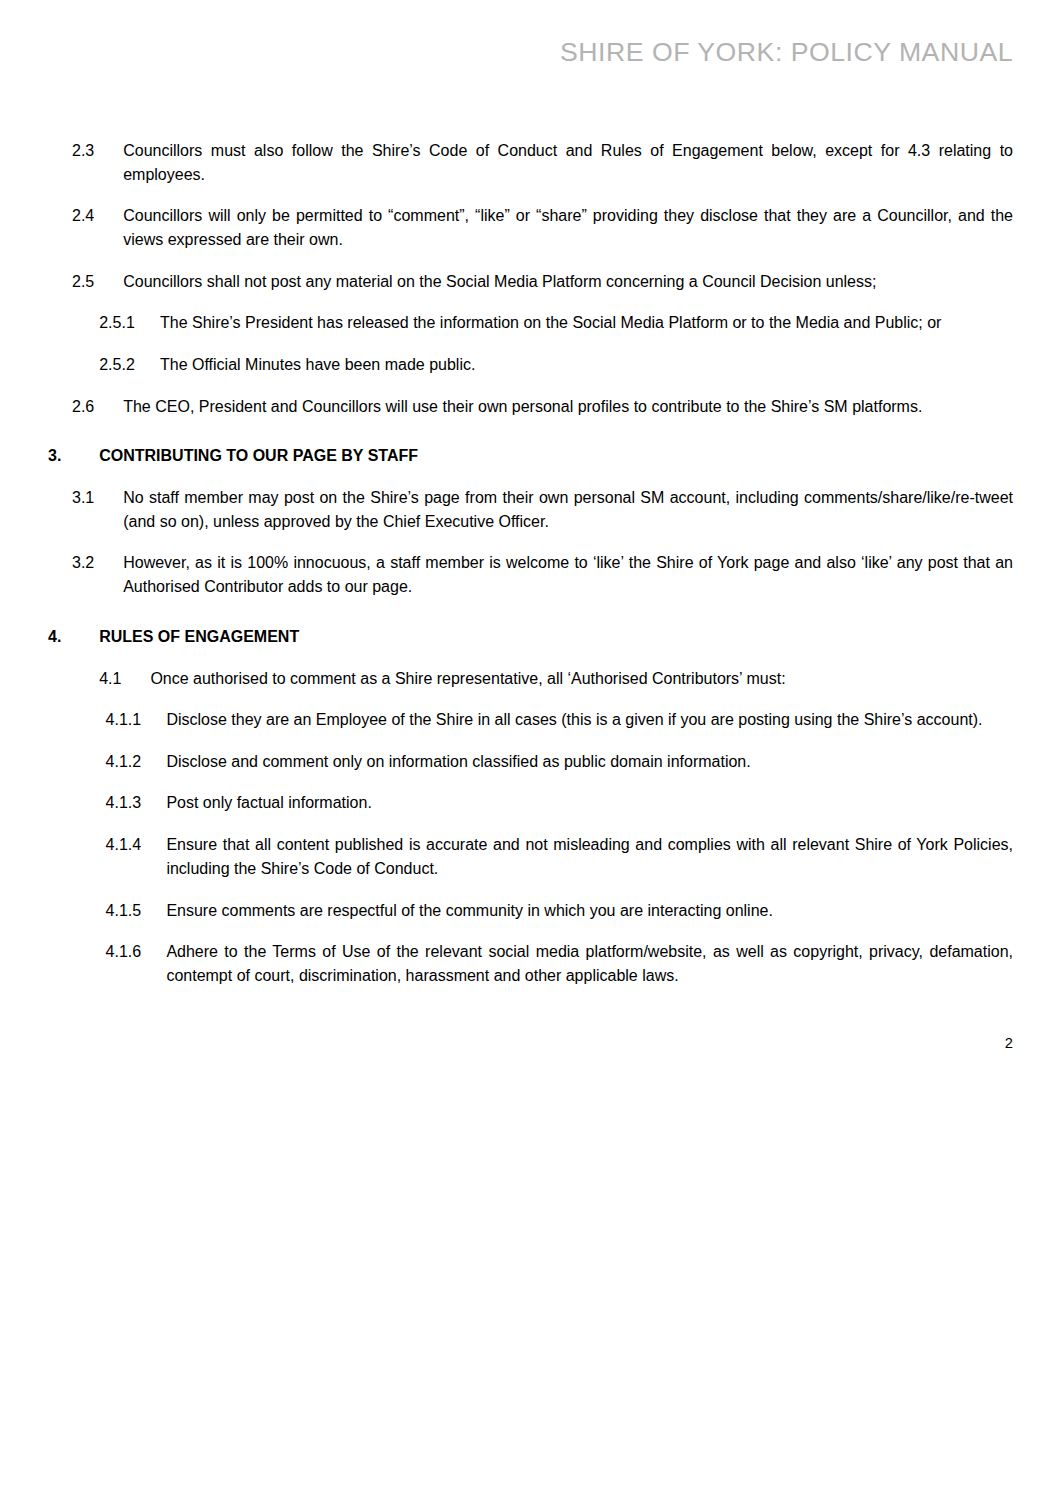SHIRE OF YORK: POLICY MANUAL
2.3
Councillors must also follow the Shire’s Code of Conduct and Rules of Engagement below, except for 4.3 relating to employees.
2.4
Councillors will only be permitted to “comment”, “like” or “share” providing they disclose that they are a Councillor, and the views expressed are their own.
2.5
Councillors shall not post any material on the Social Media Platform concerning a Council Decision unless;
2.5.1
The Shire’s President has released the information on the Social Media Platform or to the Media and Public; or
2.5.2
The Official Minutes have been made public.
2.6
The CEO, President and Councillors will use their own personal profiles to contribute to the Shire’s SM platforms.
3. CONTRIBUTING TO OUR PAGE BY STAFF
3.1
No staff member may post on the Shire’s page from their own personal SM account, including comments/share/like/re-tweet (and so on), unless approved by the Chief Executive Officer.
3.2
However, as it is 100% innocuous, a staff member is welcome to ‘like’ the Shire of York page and also ‘like’ any post that an Authorised Contributor adds to our page.
4. RULES OF ENGAGEMENT
4.1
Once authorised to comment as a Shire representative, all ‘Authorised Contributors’ must:
4.1.1
Disclose they are an Employee of the Shire in all cases (this is a given if you are posting using the Shire’s account).
4.1.2
Disclose and comment only on information classified as public domain information.
4.1.3
Post only factual information.
4.1.4
Ensure that all content published is accurate and not misleading and complies with all relevant Shire of York Policies, including the Shire’s Code of Conduct.
4.1.5
Ensure comments are respectful of the community in which you are interacting online.
4.1.6
Adhere to the Terms of Use of the relevant social media platform/website, as well as copyright, privacy, defamation, contempt of court, discrimination, harassment and other applicable laws.
2